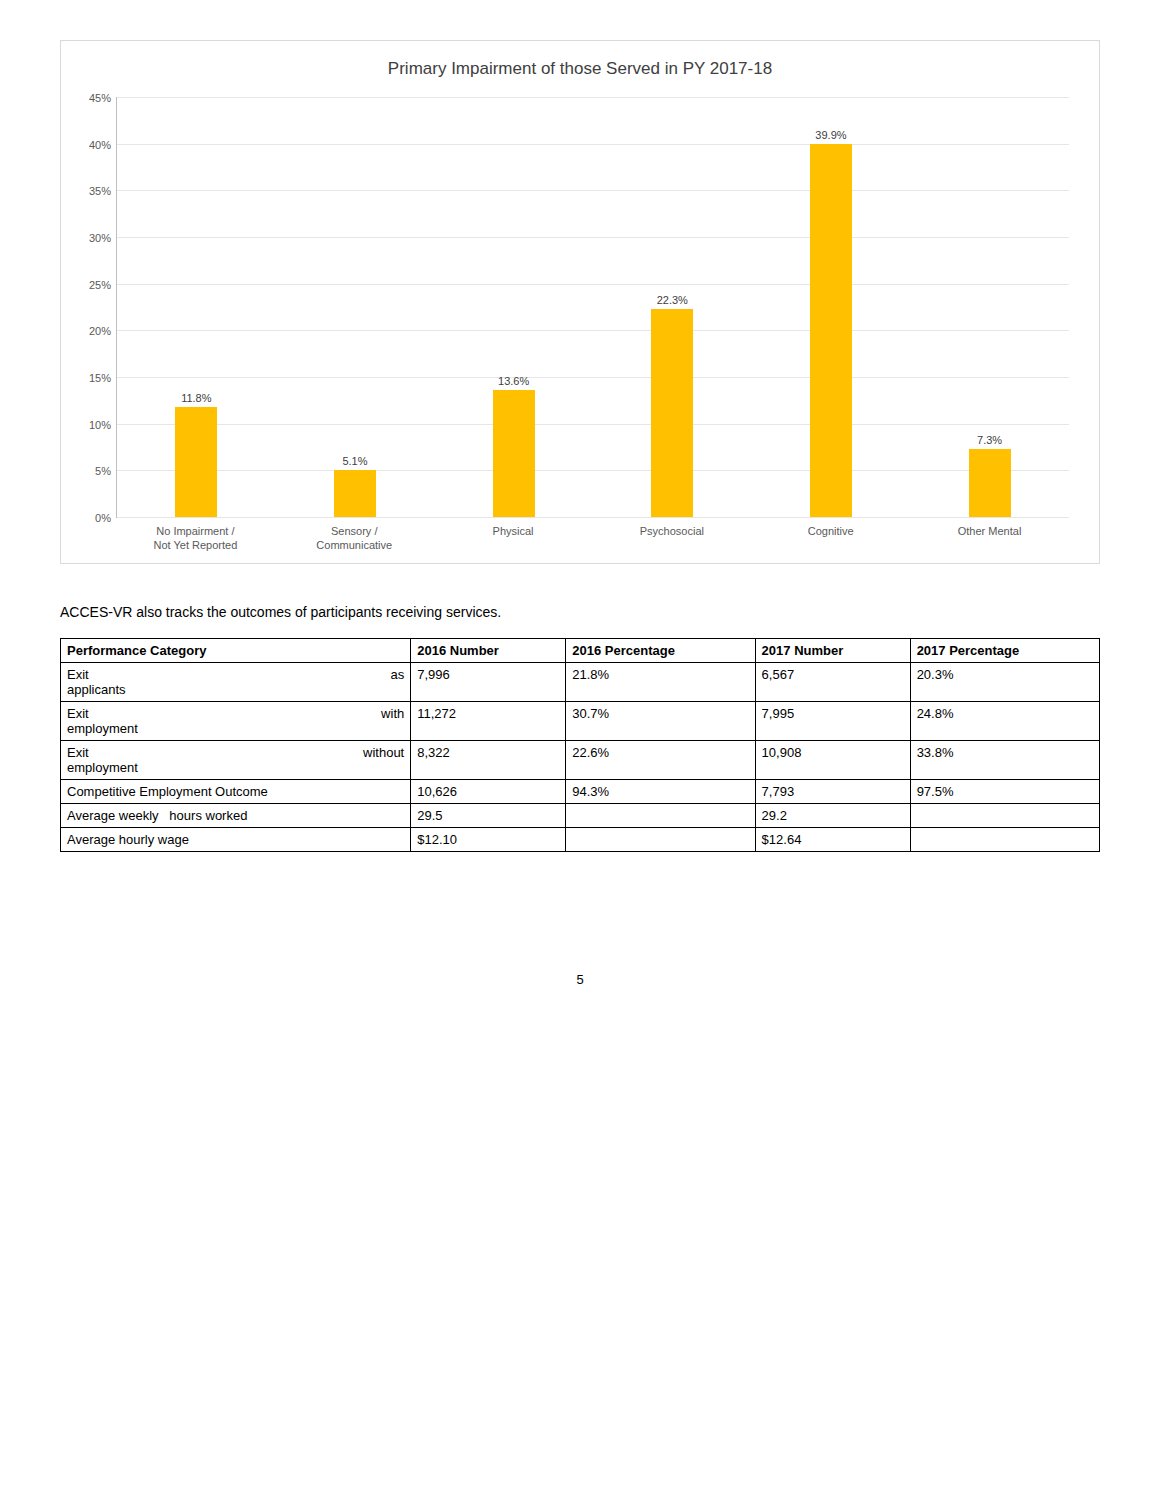Primary Impairment of those Served in PY 2017-18
45%
40%
35%
30%
25%
20%
15%
10%
5%
0%
11.8%
5.1%
13.6%
22.3%
39.9%
7.3%
No Impairment /
Not Yet Reported
Sensory /
Communicative
Physical
Psychosocial
Cognitive
Other Mental
ACCES-VR also tracks the outcomes of participants receiving services.
| Performance Category | 2016 Number | 2016 Percentage | 2017 Number | 2017 Percentage |
| --- | --- | --- | --- | --- |
| Exit as applicants | 7,996 | 21.8% | 6,567 | 20.3% |
| Exit with employment | 11,272 | 30.7% | 7,995 | 24.8% |
| Exit without employment | 8,322 | 22.6% | 10,908 | 33.8% |
| Competitive Employment Outcome | 10,626 | 94.3% | 7,793 | 97.5% |
| Average weekly hours worked | 29.5 | | 29.2 | |
| Average hourly wage | $12.10 | | $12.64 | |
5